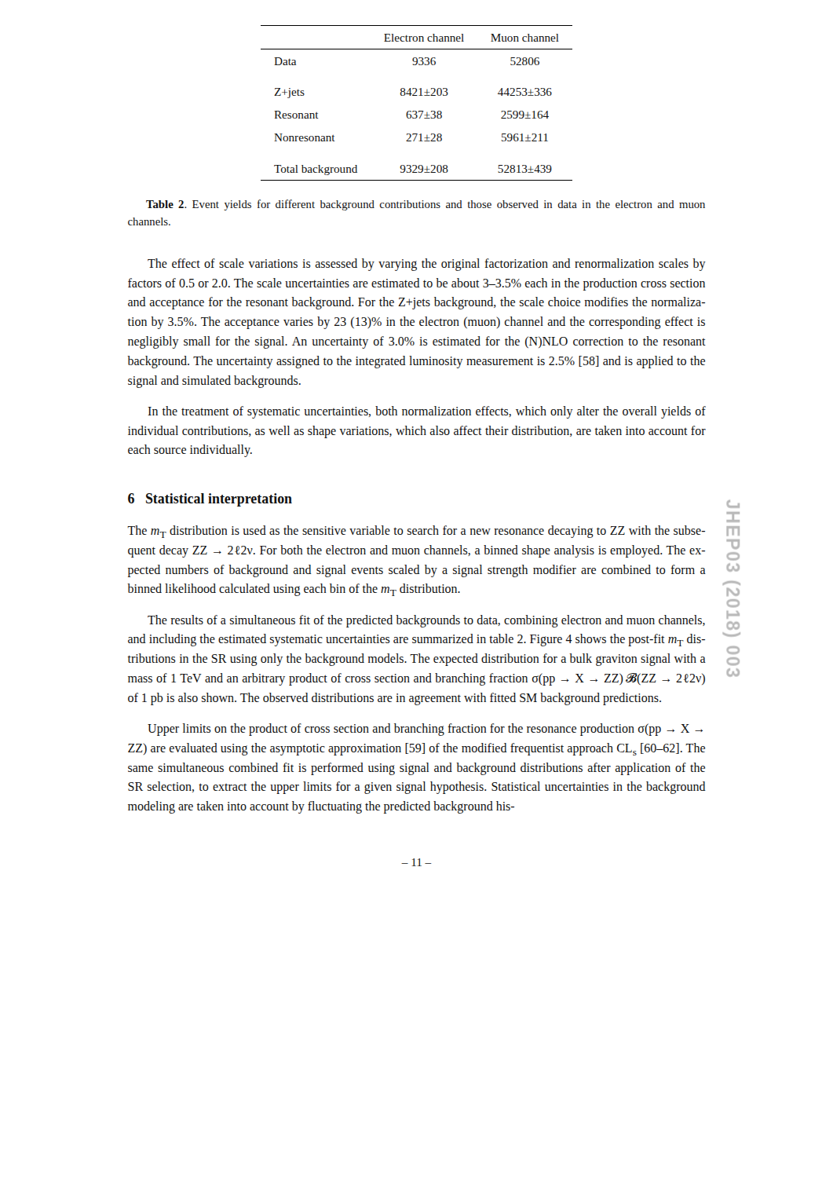JHEP03 (2018) 003
| | Electron channel | Muon channel |
| --- | --- | --- |
| Data | 9336 | 52806 |
| Z+jets | 8421±203 | 44253±336 |
| Resonant | 637±38 | 2599±164 |
| Nonresonant | 271±28 | 5961±211 |
| Total background | 9329±208 | 52813±439 |
Table 2. Event yields for different background contributions and those observed in data in the electron and muon channels.
The effect of scale variations is assessed by varying the original factorization and renormalization scales by factors of 0.5 or 2.0. The scale uncertainties are estimated to be about 3–3.5% each in the production cross section and acceptance for the resonant background. For the Z+jets background, the scale choice modifies the normalization by 3.5%. The acceptance varies by 23 (13)% in the electron (muon) channel and the corresponding effect is negligibly small for the signal. An uncertainty of 3.0% is estimated for the (N)NLO correction to the resonant background. The uncertainty assigned to the integrated luminosity measurement is 2.5% [58] and is applied to the signal and simulated backgrounds.
In the treatment of systematic uncertainties, both normalization effects, which only alter the overall yields of individual contributions, as well as shape variations, which also affect their distribution, are taken into account for each source individually.
6 Statistical interpretation
The mT distribution is used as the sensitive variable to search for a new resonance decaying to ZZ with the subsequent decay ZZ → 2ℓ2ν. For both the electron and muon channels, a binned shape analysis is employed. The expected numbers of background and signal events scaled by a signal strength modifier are combined to form a binned likelihood calculated using each bin of the mT distribution.
The results of a simultaneous fit of the predicted backgrounds to data, combining electron and muon channels, and including the estimated systematic uncertainties are summarized in table 2. Figure 4 shows the post-fit mT distributions in the SR using only the background models. The expected distribution for a bulk graviton signal with a mass of 1 TeV and an arbitrary product of cross section and branching fraction σ(pp → X → ZZ) 𝓑(ZZ → 2ℓ2ν) of 1 pb is also shown. The observed distributions are in agreement with fitted SM background predictions.
Upper limits on the product of cross section and branching fraction for the resonance production σ(pp → X → ZZ) are evaluated using the asymptotic approximation [59] of the modified frequentist approach CLs [60–62]. The same simultaneous combined fit is performed using signal and background distributions after application of the SR selection, to extract the upper limits for a given signal hypothesis. Statistical uncertainties in the background modeling are taken into account by fluctuating the predicted background his-
– 11 –